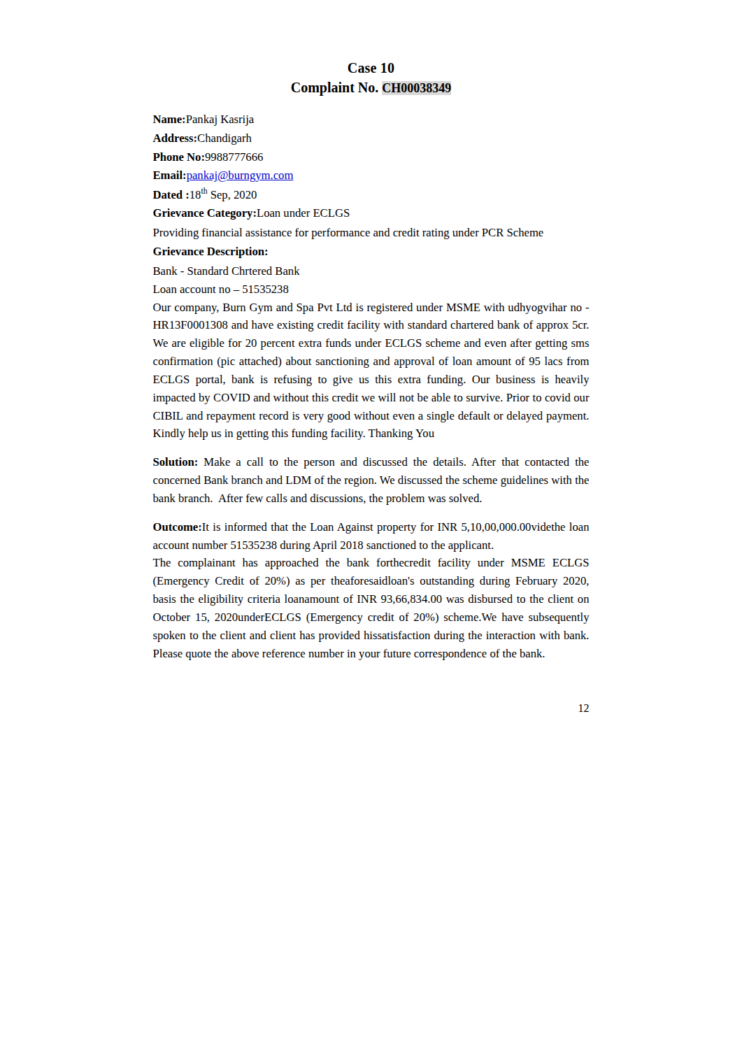Case 10
Complaint No. CH00038349
Name: Pankaj Kasrija
Address: Chandigarh
Phone No: 9988777666
Email: pankaj@burngym.com
Dated : 18th Sep, 2020
Grievance Category: Loan under ECLGS
Providing financial assistance for performance and credit rating under PCR Scheme
Grievance Description:
Bank - Standard Chrtered Bank
Loan account no – 51535238
Our company, Burn Gym and Spa Pvt Ltd is registered under MSME with udhyogvihar no - HR13F0001308 and have existing credit facility with standard chartered bank of approx 5cr. We are eligible for 20 percent extra funds under ECLGS scheme and even after getting sms confirmation (pic attached) about sanctioning and approval of loan amount of 95 lacs from ECLGS portal, bank is refusing to give us this extra funding. Our business is heavily impacted by COVID and without this credit we will not be able to survive. Prior to covid our CIBIL and repayment record is very good without even a single default or delayed payment. Kindly help us in getting this funding facility. Thanking You
Solution: Make a call to the person and discussed the details. After that contacted the concerned Bank branch and LDM of the region. We discussed the scheme guidelines with the bank branch. After few calls and discussions, the problem was solved.
Outcome: It is informed that the Loan Against property for INR 5,10,00,000.00videthe loan account number 51535238 during April 2018 sanctioned to the applicant.
The complainant has approached the bank forthecredit facility under MSME ECLGS (Emergency Credit of 20%) as per theaforesaidloan's outstanding during February 2020, basis the eligibility criteria loanamount of INR 93,66,834.00 was disbursed to the client on October 15, 2020underECLGS (Emergency credit of 20%) scheme.We have subsequently spoken to the client and client has provided hissatisfaction during the interaction with bank. Please quote the above reference number in your future correspondence of the bank.
12